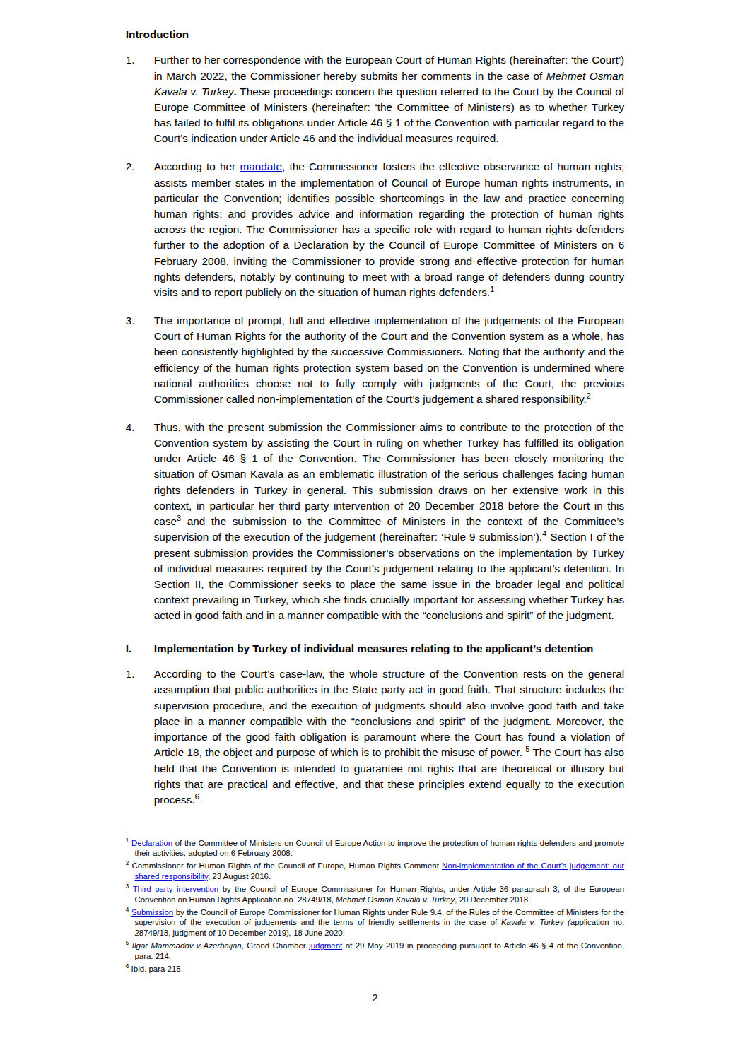Introduction
Further to her correspondence with the European Court of Human Rights (hereinafter: ‘the Court’) in March 2022, the Commissioner hereby submits her comments in the case of Mehmet Osman Kavala v. Turkey. These proceedings concern the question referred to the Court by the Council of Europe Committee of Ministers (hereinafter: ‘the Committee of Ministers) as to whether Turkey has failed to fulfil its obligations under Article 46 § 1 of the Convention with particular regard to the Court’s indication under Article 46 and the individual measures required.
According to her mandate, the Commissioner fosters the effective observance of human rights; assists member states in the implementation of Council of Europe human rights instruments, in particular the Convention; identifies possible shortcomings in the law and practice concerning human rights; and provides advice and information regarding the protection of human rights across the region. The Commissioner has a specific role with regard to human rights defenders further to the adoption of a Declaration by the Council of Europe Committee of Ministers on 6 February 2008, inviting the Commissioner to provide strong and effective protection for human rights defenders, notably by continuing to meet with a broad range of defenders during country visits and to report publicly on the situation of human rights defenders.1
The importance of prompt, full and effective implementation of the judgements of the European Court of Human Rights for the authority of the Court and the Convention system as a whole, has been consistently highlighted by the successive Commissioners. Noting that the authority and the efficiency of the human rights protection system based on the Convention is undermined where national authorities choose not to fully comply with judgments of the Court, the previous Commissioner called non-implementation of the Court’s judgement a shared responsibility.2
Thus, with the present submission the Commissioner aims to contribute to the protection of the Convention system by assisting the Court in ruling on whether Turkey has fulfilled its obligation under Article 46 § 1 of the Convention. The Commissioner has been closely monitoring the situation of Osman Kavala as an emblematic illustration of the serious challenges facing human rights defenders in Turkey in general. This submission draws on her extensive work in this context, in particular her third party intervention of 20 December 2018 before the Court in this case3 and the submission to the Committee of Ministers in the context of the Committee’s supervision of the execution of the judgement (hereinafter: ‘Rule 9 submission’).4 Section I of the present submission provides the Commissioner’s observations on the implementation by Turkey of individual measures required by the Court’s judgement relating to the applicant’s detention. In Section II, the Commissioner seeks to place the same issue in the broader legal and political context prevailing in Turkey, which she finds crucially important for assessing whether Turkey has acted in good faith and in a manner compatible with the “conclusions and spirit” of the judgment.
I. Implementation by Turkey of individual measures relating to the applicant’s detention
According to the Court’s case-law, the whole structure of the Convention rests on the general assumption that public authorities in the State party act in good faith. That structure includes the supervision procedure, and the execution of judgments should also involve good faith and take place in a manner compatible with the “conclusions and spirit” of the judgment. Moreover, the importance of the good faith obligation is paramount where the Court has found a violation of Article 18, the object and purpose of which is to prohibit the misuse of power. 5 The Court has also held that the Convention is intended to guarantee not rights that are theoretical or illusory but rights that are practical and effective, and that these principles extend equally to the execution process.6
1 Declaration of the Committee of Ministers on Council of Europe Action to improve the protection of human rights defenders and promote their activities, adopted on 6 February 2008.
2 Commissioner for Human Rights of the Council of Europe, Human Rights Comment Non-implementation of the Court’s judgement: our shared responsibility, 23 August 2016.
3 Third party intervention by the Council of Europe Commissioner for Human Rights, under Article 36 paragraph 3, of the European Convention on Human Rights Application no. 28749/18, Mehmet Osman Kavala v. Turkey, 20 December 2018.
4 Submission by the Council of Europe Commissioner for Human Rights under Rule 9.4. of the Rules of the Committee of Ministers for the supervision of the execution of judgements and the terms of friendly settlements in the case of Kavala v. Turkey (application no. 28749/18, judgment of 10 December 2019), 18 June 2020.
5 Ilgar Mammadov v Azerbaijan, Grand Chamber judgment of 29 May 2019 in proceeding pursuant to Article 46 § 4 of the Convention, para. 214.
6 Ibid. para 215.
2